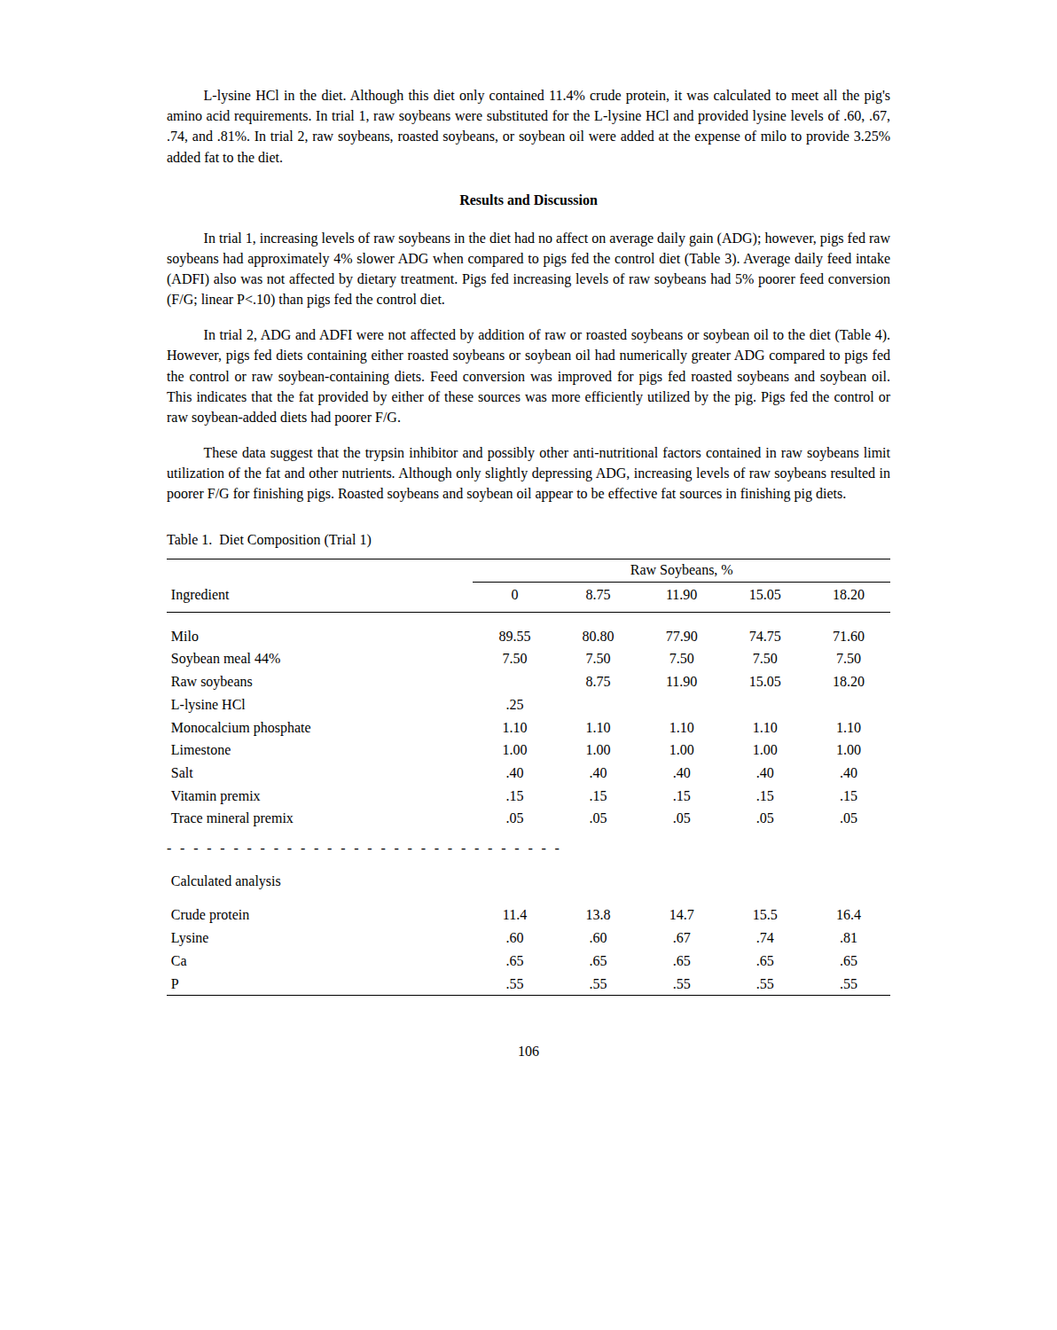L-lysine HCl in the diet. Although this diet only contained 11.4% crude protein, it was calculated to meet all the pig's amino acid requirements. In trial 1, raw soybeans were substituted for the L-lysine HCl and provided lysine levels of .60, .67, .74, and .81%. In trial 2, raw soybeans, roasted soybeans, or soybean oil were added at the expense of milo to provide 3.25% added fat to the diet.
Results and Discussion
In trial 1, increasing levels of raw soybeans in the diet had no affect on average daily gain (ADG); however, pigs fed raw soybeans had approximately 4% slower ADG when compared to pigs fed the control diet (Table 3). Average daily feed intake (ADFI) also was not affected by dietary treatment. Pigs fed increasing levels of raw soybeans had 5% poorer feed conversion (F/G; linear P<.10) than pigs fed the control diet.
In trial 2, ADG and ADFI were not affected by addition of raw or roasted soybeans or soybean oil to the diet (Table 4). However, pigs fed diets containing either roasted soybeans or soybean oil had numerically greater ADG compared to pigs fed the control or raw soybean-containing diets. Feed conversion was improved for pigs fed roasted soybeans and soybean oil. This indicates that the fat provided by either of these sources was more efficiently utilized by the pig. Pigs fed the control or raw soybean-added diets had poorer F/G.
These data suggest that the trypsin inhibitor and possibly other anti-nutritional factors contained in raw soybeans limit utilization of the fat and other nutrients. Although only slightly depressing ADG, increasing levels of raw soybeans resulted in poorer F/G for finishing pigs. Roasted soybeans and soybean oil appear to be effective fat sources in finishing pig diets.
Table 1. Diet Composition (Trial 1)
| | Raw Soybeans, % |
| --- | --- |
| Ingredient | 0 | 8.75 | 11.90 | 15.05 | 18.20 |
| Milo | 89.55 | 80.80 | 77.90 | 74.75 | 71.60 |
| Soybean meal 44% | 7.50 | 7.50 | 7.50 | 7.50 | 7.50 |
| Raw soybeans | | 8.75 | 11.90 | 15.05 | 18.20 |
| L-lysine HCl | .25 | | | | |
| Monocalcium phosphate | 1.10 | 1.10 | 1.10 | 1.10 | 1.10 |
| Limestone | 1.00 | 1.00 | 1.00 | 1.00 | 1.00 |
| Salt | .40 | .40 | .40 | .40 | .40 |
| Vitamin premix | .15 | .15 | .15 | .15 | .15 |
| Trace mineral premix | .05 | .05 | .05 | .05 | .05 |
| - - - - - - - - - - - - - - - - - - - - - - - - - - - - - - |
| Calculated analysis |
| Crude protein | 11.4 | 13.8 | 14.7 | 15.5 | 16.4 |
| Lysine | .60 | .60 | .67 | .74 | .81 |
| Ca | .65 | .65 | .65 | .65 | .65 |
| P | .55 | .55 | .55 | .55 | .55 |
106